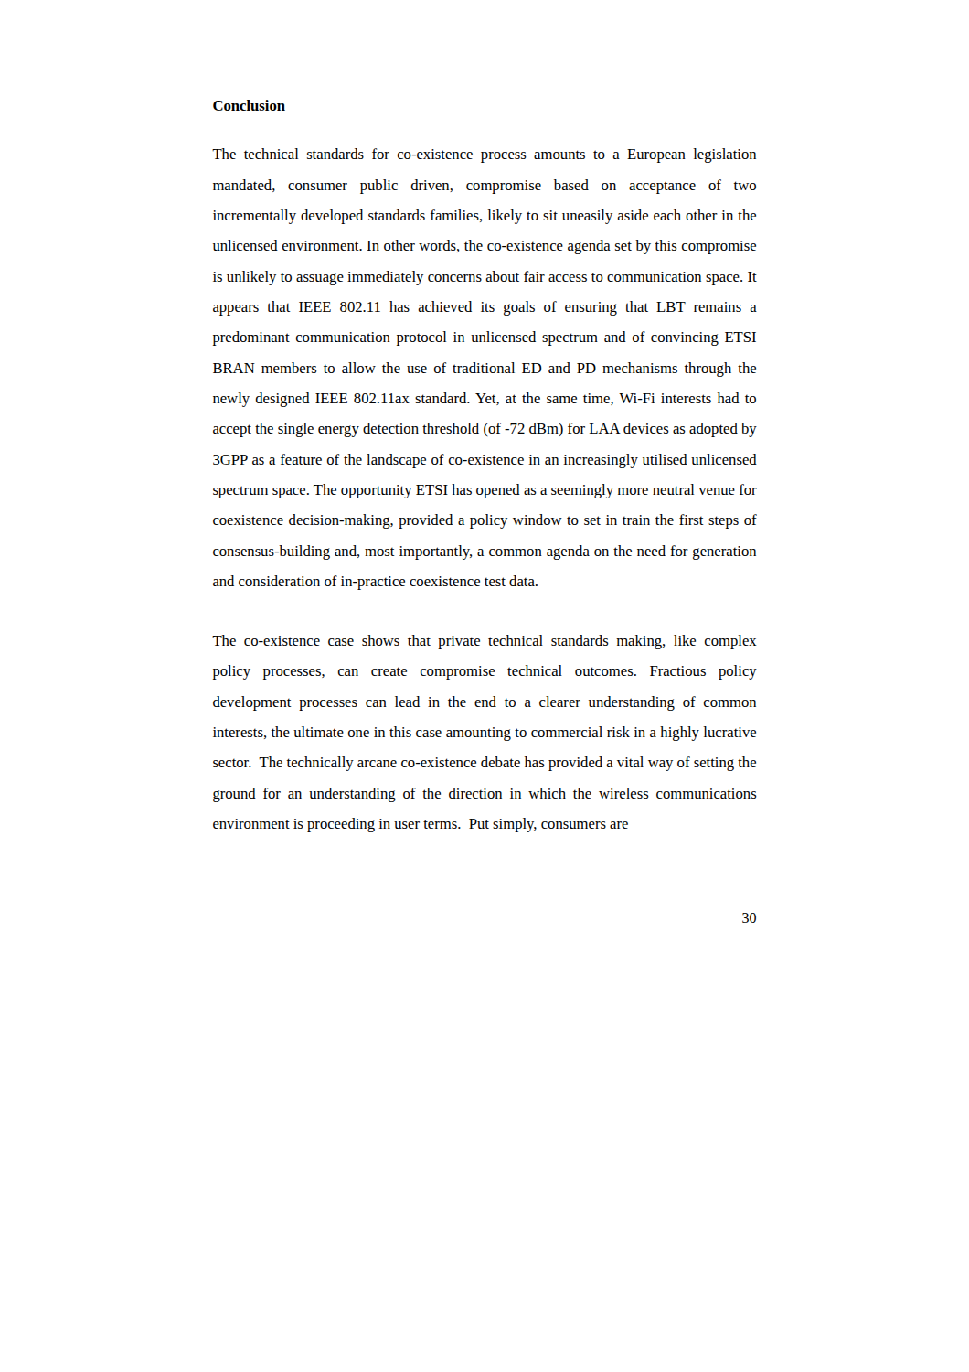Conclusion
The technical standards for co-existence process amounts to a European legislation mandated, consumer public driven, compromise based on acceptance of two incrementally developed standards families, likely to sit uneasily aside each other in the unlicensed environment. In other words, the co-existence agenda set by this compromise is unlikely to assuage immediately concerns about fair access to communication space. It appears that IEEE 802.11 has achieved its goals of ensuring that LBT remains a predominant communication protocol in unlicensed spectrum and of convincing ETSI BRAN members to allow the use of traditional ED and PD mechanisms through the newly designed IEEE 802.11ax standard. Yet, at the same time, Wi-Fi interests had to accept the single energy detection threshold (of -72 dBm) for LAA devices as adopted by 3GPP as a feature of the landscape of co-existence in an increasingly utilised unlicensed spectrum space. The opportunity ETSI has opened as a seemingly more neutral venue for coexistence decision-making, provided a policy window to set in train the first steps of consensus-building and, most importantly, a common agenda on the need for generation and consideration of in-practice coexistence test data.
The co-existence case shows that private technical standards making, like complex policy processes, can create compromise technical outcomes. Fractious policy development processes can lead in the end to a clearer understanding of common interests, the ultimate one in this case amounting to commercial risk in a highly lucrative sector. The technically arcane co-existence debate has provided a vital way of setting the ground for an understanding of the direction in which the wireless communications environment is proceeding in user terms. Put simply, consumers are
30